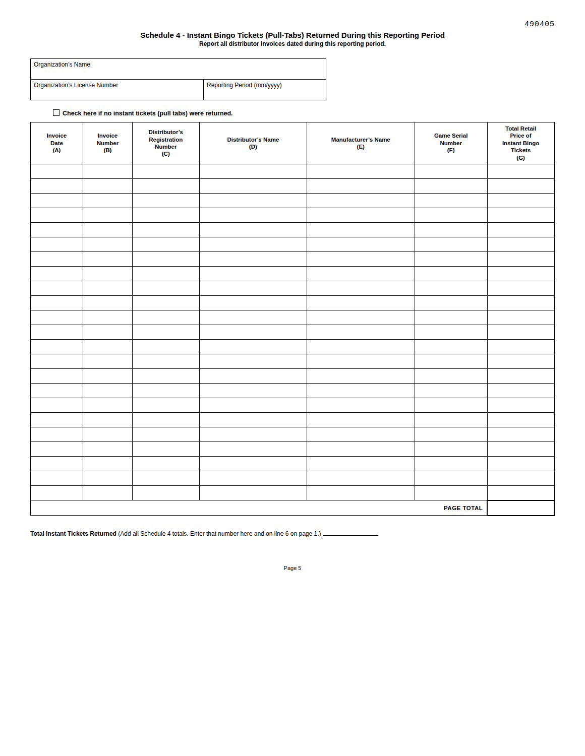490405
Schedule 4 - Instant Bingo Tickets (Pull-Tabs) Returned During this Reporting Period
Report all distributor invoices dated during this reporting period.
| Organization’s Name |
| Organization’s License Number | Reporting Period (mm/yyyy) |
Check here if no instant tickets (pull tabs) were returned.
| Invoice Date (A) | Invoice Number (B) | Distributor’s Registration Number (C) | Distributor’s Name (D) | Manufacturer’s Name (E) | Game Serial Number (F) | Total Retail Price of Instant Bingo Tickets (G) |
| --- | --- | --- | --- | --- | --- | --- |
| PAGE TOTAL | |
Total Instant Tickets Returned (Add all Schedule 4 totals. Enter that number here and on line 6 on page 1.)
Page 5